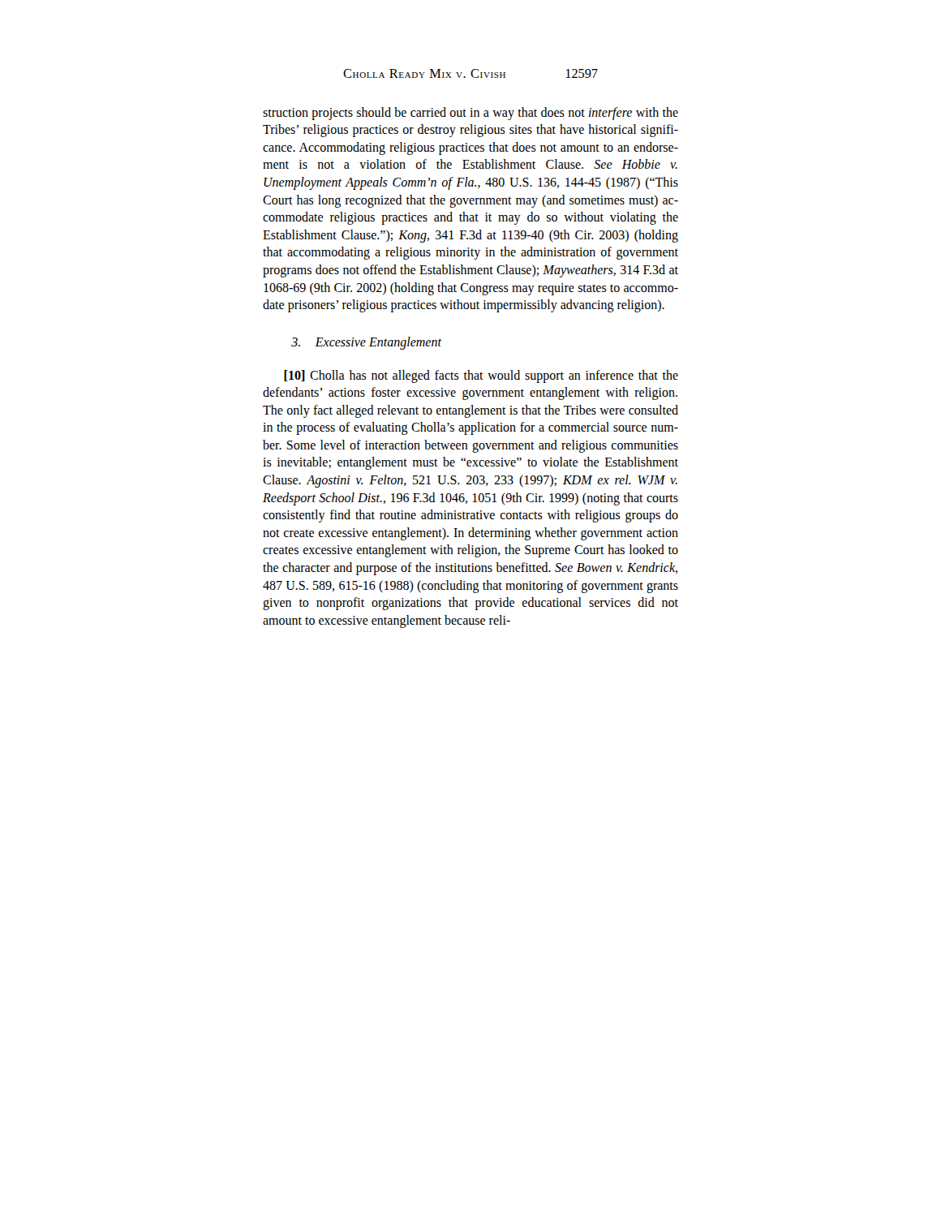Cholla Ready Mix v. Civish 12597
struction projects should be carried out in a way that does not interfere with the Tribes’ religious practices or destroy religious sites that have historical significance. Accommodating religious practices that does not amount to an endorsement is not a violation of the Establishment Clause. See Hobbie v. Unemployment Appeals Comm’n of Fla., 480 U.S. 136, 144-45 (1987) (“This Court has long recognized that the government may (and sometimes must) accommodate religious practices and that it may do so without violating the Establishment Clause.”); Kong, 341 F.3d at 1139-40 (9th Cir. 2003) (holding that accommodating a religious minority in the administration of government programs does not offend the Establishment Clause); Mayweathers, 314 F.3d at 1068-69 (9th Cir. 2002) (holding that Congress may require states to accommodate prisoners’ religious practices without impermissibly advancing religion).
3. Excessive Entanglement
[10] Cholla has not alleged facts that would support an inference that the defendants’ actions foster excessive government entanglement with religion. The only fact alleged relevant to entanglement is that the Tribes were consulted in the process of evaluating Cholla’s application for a commercial source number. Some level of interaction between government and religious communities is inevitable; entanglement must be “excessive” to violate the Establishment Clause. Agostini v. Felton, 521 U.S. 203, 233 (1997); KDM ex rel. WJM v. Reedsport School Dist., 196 F.3d 1046, 1051 (9th Cir. 1999) (noting that courts consistently find that routine administrative contacts with religious groups do not create excessive entanglement). In determining whether government action creates excessive entanglement with religion, the Supreme Court has looked to the character and purpose of the institutions benefitted. See Bowen v. Kendrick, 487 U.S. 589, 615-16 (1988) (concluding that monitoring of government grants given to nonprofit organizations that provide educational services did not amount to excessive entanglement because reli-